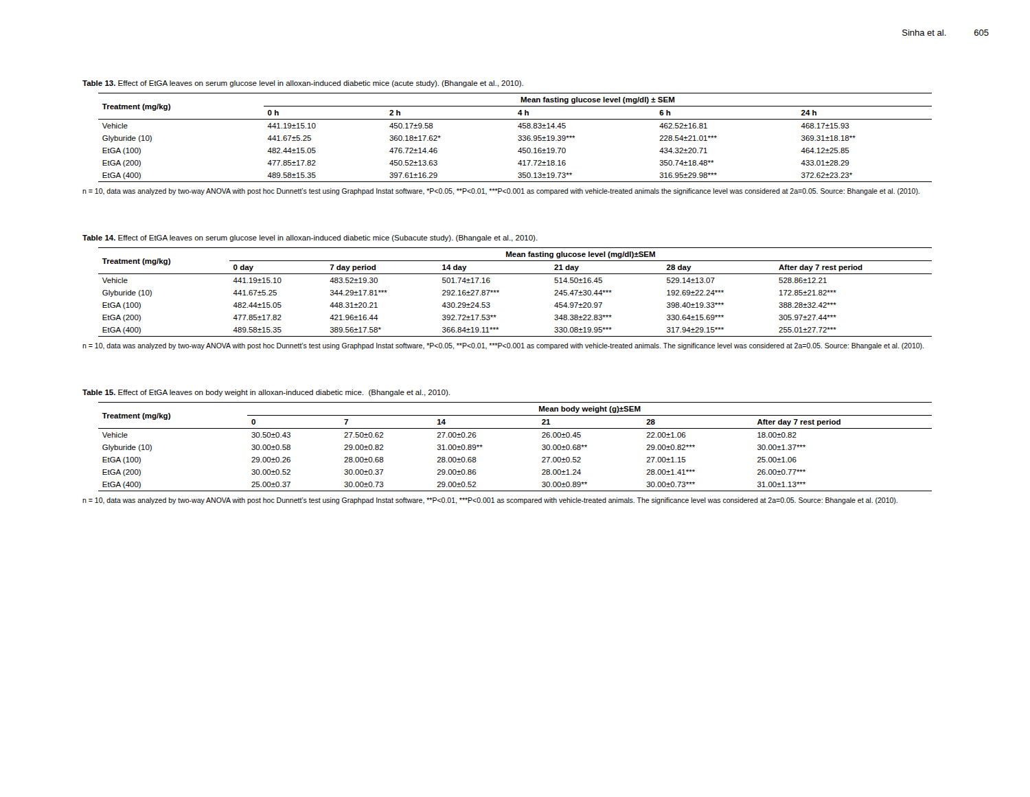Sinha et al. 605
Table 13. Effect of EtGA leaves on serum glucose level in alloxan-induced diabetic mice (acute study). (Bhangale et al., 2010).
| Treatment (mg/kg) | Mean fasting glucose level (mg/dl) ± SEM |
| --- | --- |
| 0 h | 2 h | 4 h | 6 h | 24 h |
| Vehicle | 441.19±15.10 | 450.17±9.58 | 458.83±14.45 | 462.52±16.81 | 468.17±15.93 |
| Glyburide (10) | 441.67±5.25 | 360.18±17.62* | 336.95±19.39*** | 228.54±21.01*** | 369.31±18.18** |
| EtGA (100) | 482.44±15.05 | 476.72±14.46 | 450.16±19.70 | 434.32±20.71 | 464.12±25.85 |
| EtGA (200) | 477.85±17.82 | 450.52±13.63 | 417.72±18.16 | 350.74±18.48** | 433.01±28.29 |
| EtGA (400) | 489.58±15.35 | 397.61±16.29 | 350.13±19.73** | 316.95±29.98*** | 372.62±23.23* |
n = 10, data was analyzed by two-way ANOVA with post hoc Dunnett’s test using Graphpad Instat software, *P<0.05, **P<0.01, ***P<0.001 as compared with vehicle-treated animals the significance level was considered at 2a=0.05. Source: Bhangale et al. (2010).
Table 14. Effect of EtGA leaves on serum glucose level in alloxan-induced diabetic mice (Subacute study). (Bhangale et al., 2010).
| Treatment (mg/kg) | Mean fasting glucose level (mg/dl)±SEM |
| --- | --- |
| 0 day | 7 day period | 14 day | 21 day | 28 day | After day 7 rest period |
| Vehicle | 441.19±15.10 | 483.52±19.30 | 501.74±17.16 | 514.50±16.45 | 529.14±13.07 | 528.86±12.21 |
| Glyburide (10) | 441.67±5.25 | 344.29±17.81*** | 292.16±27.87*** | 245.47±30.44*** | 192.69±22.24*** | 172.85±21.82*** |
| EtGA (100) | 482.44±15.05 | 448.31±20.21 | 430.29±24.53 | 454.97±20.97 | 398.40±19.33*** | 388.28±32.42*** |
| EtGA (200) | 477.85±17.82 | 421.96±16.44 | 392.72±17.53** | 348.38±22.83*** | 330.64±15.69*** | 305.97±27.44*** |
| EtGA (400) | 489.58±15.35 | 389.56±17.58* | 366.84±19.11*** | 330.08±19.95*** | 317.94±29.15*** | 255.01±27.72*** |
n = 10, data was analyzed by two-way ANOVA with post hoc Dunnett’s test using Graphpad Instat software, *P<0.05, **P<0.01, ***P<0.001 as compared with vehicle-treated animals. The significance level was considered at 2a=0.05. Source: Bhangale et al. (2010).
Table 15. Effect of EtGA leaves on body weight in alloxan-induced diabetic mice. (Bhangale et al., 2010).
| Treatment (mg/kg) | Mean body weight (g)±SEM |
| --- | --- |
| 0 | 7 | 14 | 21 | 28 | After day 7 rest period |
| Vehicle | 30.50±0.43 | 27.50±0.62 | 27.00±0.26 | 26.00±0.45 | 22.00±1.06 | 18.00±0.82 |
| Glyburide (10) | 30.00±0.58 | 29.00±0.82 | 31.00±0.89** | 30.00±0.68** | 29.00±0.82*** | 30.00±1.37*** |
| EtGA (100) | 29.00±0.26 | 28.00±0.68 | 28.00±0.68 | 27.00±0.52 | 27.00±1.15 | 25.00±1.06 |
| EtGA (200) | 30.00±0.52 | 30.00±0.37 | 29.00±0.86 | 28.00±1.24 | 28.00±1.41*** | 26.00±0.77*** |
| EtGA (400) | 25.00±0.37 | 30.00±0.73 | 29.00±0.52 | 30.00±0.89** | 30.00±0.73*** | 31.00±1.13*** |
n = 10, data was analyzed by two-way ANOVA with post hoc Dunnett’s test using Graphpad Instat software, **P<0.01, ***P<0.001 as scompared with vehicle-treated animals. The significance level was considered at 2a=0.05. Source: Bhangale et al. (2010).